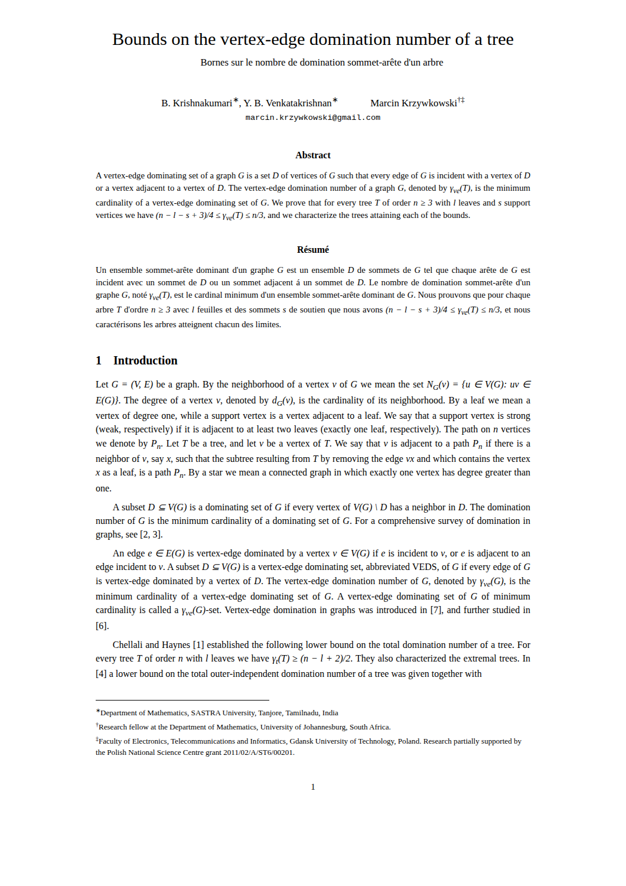Bounds on the vertex-edge domination number of a tree
Bornes sur le nombre de domination sommet-arête d'un arbre
B. Krishnakumari∗, Y. B. Venkatakrishnan∗ Marcin Krzywkowski†‡
marcin.krzywkowski@gmail.com
Abstract
A vertex-edge dominating set of a graph G is a set D of vertices of G such that every edge of G is incident with a vertex of D or a vertex adjacent to a vertex of D. The vertex-edge domination number of a graph G, denoted by γve(T), is the minimum cardinality of a vertex-edge dominating set of G. We prove that for every tree T of order n ≥ 3 with l leaves and s support vertices we have (n − l − s + 3)/4 ≤ γve(T) ≤ n/3, and we characterize the trees attaining each of the bounds.
Résumé
Un ensemble sommet-arête dominant d'un graphe G est un ensemble D de sommets de G tel que chaque arête de G est incident avec un sommet de D ou un sommet adjacent á un sommet de D. Le nombre de domination sommet-arête d'un graphe G, noté γve(T), est le cardinal minimum d'un ensemble sommet-arête dominant de G. Nous prouvons que pour chaque arbre T d'ordre n ≥ 3 avec l feuilles et des sommets s de soutien que nous avons (n − l − s + 3)/4 ≤ γve(T) ≤ n/3, et nous caractérisons les arbres atteignent chacun des limites.
1 Introduction
Let G = (V, E) be a graph. By the neighborhood of a vertex v of G we mean the set NG(v) = {u ∈ V(G): uv ∈ E(G)}. The degree of a vertex v, denoted by dG(v), is the cardinality of its neighborhood. By a leaf we mean a vertex of degree one, while a support vertex is a vertex adjacent to a leaf. We say that a support vertex is strong (weak, respectively) if it is adjacent to at least two leaves (exactly one leaf, respectively). The path on n vertices we denote by Pn. Let T be a tree, and let v be a vertex of T. We say that v is adjacent to a path Pn if there is a neighbor of v, say x, such that the subtree resulting from T by removing the edge vx and which contains the vertex x as a leaf, is a path Pn. By a star we mean a connected graph in which exactly one vertex has degree greater than one.
A subset D ⊆ V(G) is a dominating set of G if every vertex of V(G) \ D has a neighbor in D. The domination number of G is the minimum cardinality of a dominating set of G. For a comprehensive survey of domination in graphs, see [2, 3].
An edge e ∈ E(G) is vertex-edge dominated by a vertex v ∈ V(G) if e is incident to v, or e is adjacent to an edge incident to v. A subset D ⊆ V(G) is a vertex-edge dominating set, abbreviated VEDS, of G if every edge of G is vertex-edge dominated by a vertex of D. The vertex-edge domination number of G, denoted by γve(G), is the minimum cardinality of a vertex-edge dominating set of G. A vertex-edge dominating set of G of minimum cardinality is called a γve(G)-set. Vertex-edge domination in graphs was introduced in [7], and further studied in [6].
Chellali and Haynes [1] established the following lower bound on the total domination number of a tree. For every tree T of order n with l leaves we have γt(T) ≥ (n − l + 2)/2. They also characterized the extremal trees. In [4] a lower bound on the total outer-independent domination number of a tree was given together with
∗Department of Mathematics, SASTRA University, Tanjore, Tamilnadu, India
†Research fellow at the Department of Mathematics, University of Johannesburg, South Africa.
‡Faculty of Electronics, Telecommunications and Informatics, Gdansk University of Technology, Poland. Research partially supported by the Polish National Science Centre grant 2011/02/A/ST6/00201.
1